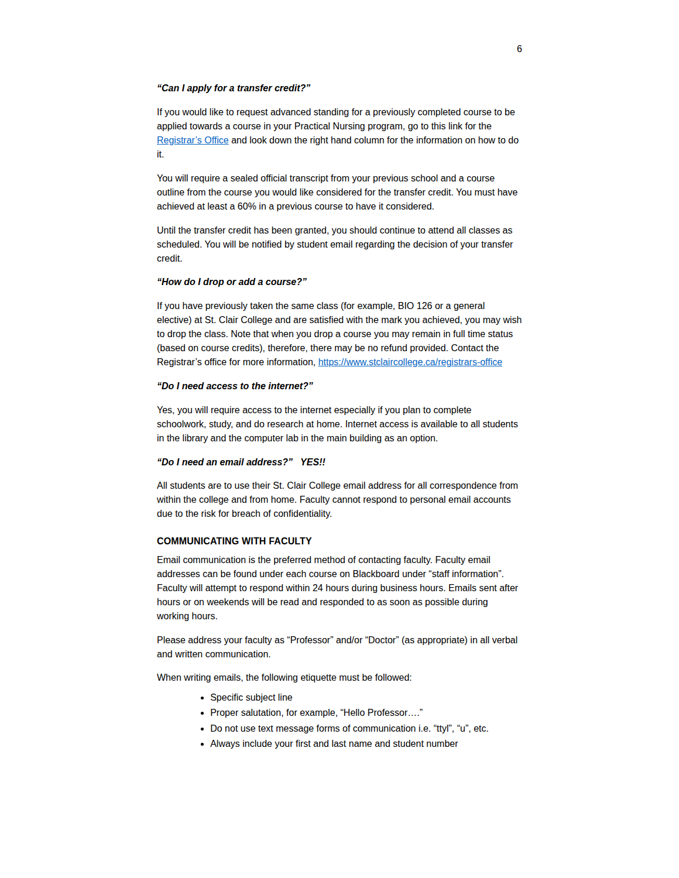6
“Can I apply for a transfer credit?”
If you would like to request advanced standing for a previously completed course to be applied towards a course in your Practical Nursing program, go to this link for the Registrar’s Office and look down the right hand column for the information on how to do it.
You will require a sealed official transcript from your previous school and a course outline from the course you would like considered for the transfer credit. You must have achieved at least a 60% in a previous course to have it considered.
Until the transfer credit has been granted, you should continue to attend all classes as scheduled. You will be notified by student email regarding the decision of your transfer credit.
“How do I drop or add a course?”
If you have previously taken the same class (for example, BIO 126 or a general elective) at St. Clair College and are satisfied with the mark you achieved, you may wish to drop the class. Note that when you drop a course you may remain in full time status (based on course credits), therefore, there may be no refund provided. Contact the Registrar’s office for more information, https://www.stclaircollege.ca/registrars-office
“Do I need access to the internet?”
Yes, you will require access to the internet especially if you plan to complete schoolwork, study, and do research at home. Internet access is available to all students in the library and the computer lab in the main building as an option.
“Do I need an email address?” YES!!
All students are to use their St. Clair College email address for all correspondence from within the college and from home. Faculty cannot respond to personal email accounts due to the risk for breach of confidentiality.
COMMUNICATING WITH FACULTY
Email communication is the preferred method of contacting faculty. Faculty email addresses can be found under each course on Blackboard under “staff information”. Faculty will attempt to respond within 24 hours during business hours. Emails sent after hours or on weekends will be read and responded to as soon as possible during working hours.
Please address your faculty as “Professor” and/or “Doctor” (as appropriate) in all verbal and written communication.
When writing emails, the following etiquette must be followed:
Specific subject line
Proper salutation, for example, “Hello Professor….”
Do not use text message forms of communication i.e. “ttyl”, “u”, etc.
Always include your first and last name and student number